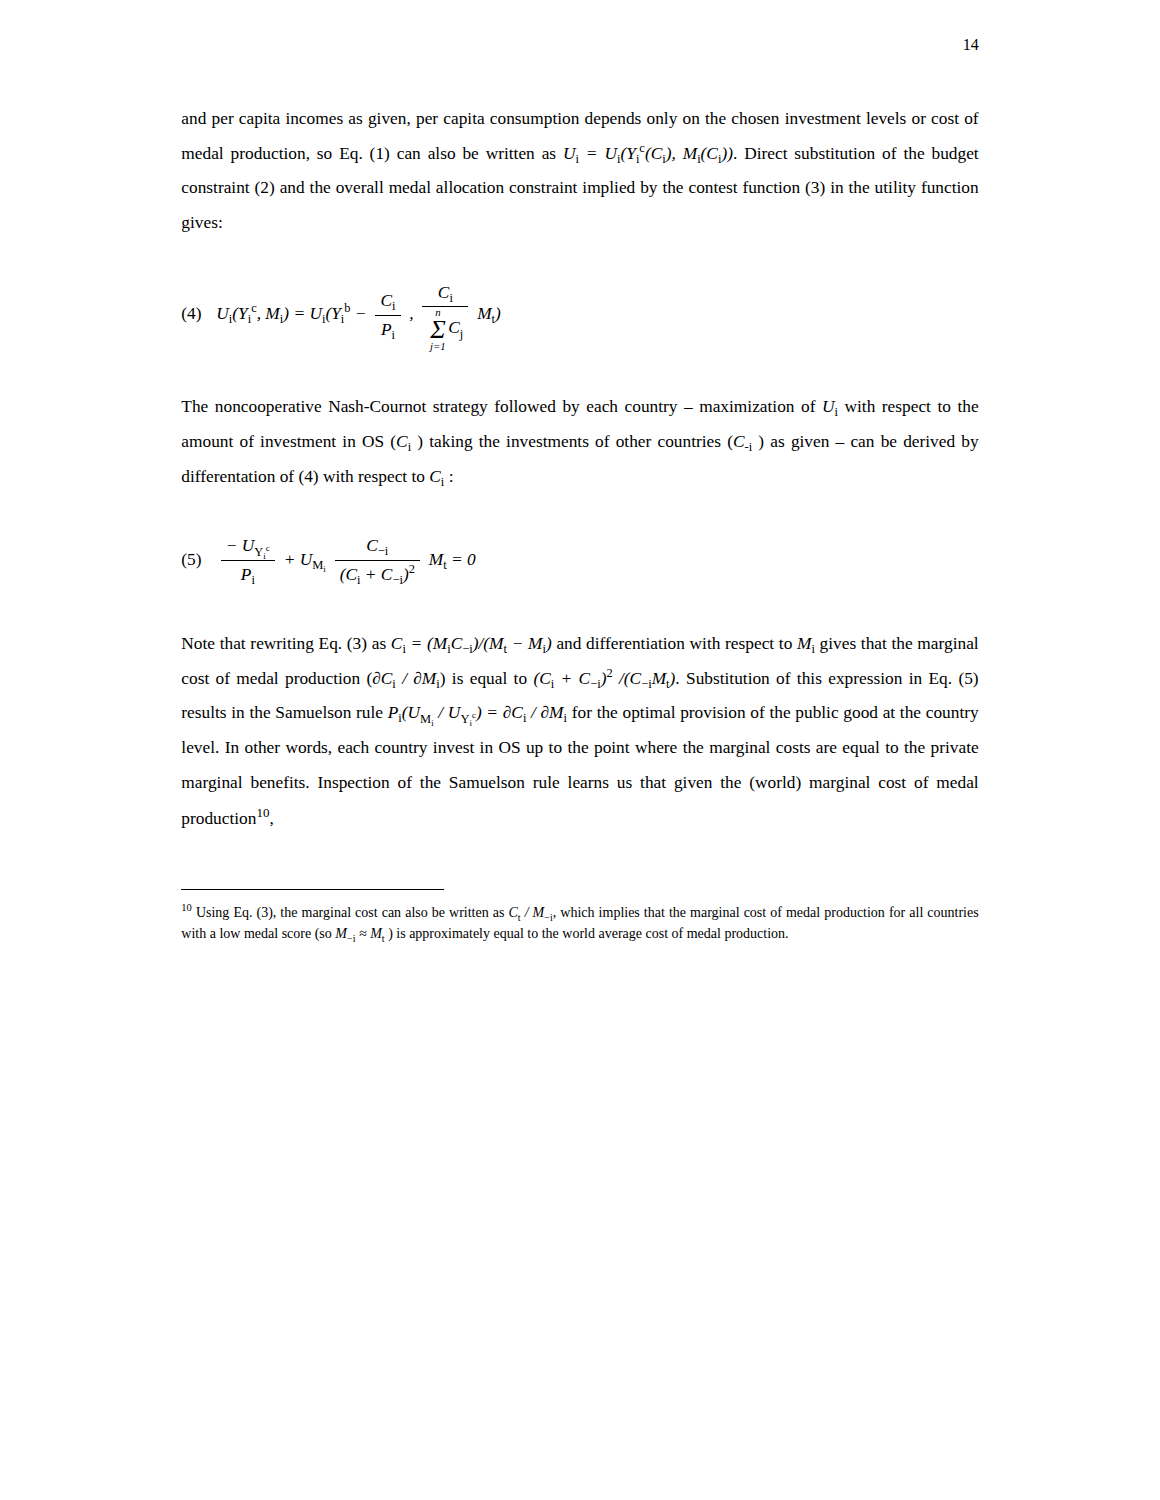14
and per capita incomes as given, per capita consumption depends only on the chosen investment levels or cost of medal production, so Eq. (1) can also be written as Ui = Ui(Yic(Ci), Mi(Ci)). Direct substitution of the budget constraint (2) and the overall medal allocation constraint implied by the contest function (3) in the utility function gives:
(4) Ui(Yic, Mi) = Ui(Yib − Ci Pi , Ci nΣj=1 Cj Mt)
The noncooperative Nash-Cournot strategy followed by each country – maximization of Ui with respect to the amount of investment in OS (Ci ) taking the investments of other countries (C-i ) as given – can be derived by differentation of (4) with respect to Ci :
(5) − UYic Pi + UMi C−i(Ci + C−i)2 Mt = 0
Note that rewriting Eq. (3) as Ci = (MiC−i)/(Mt − Mi) and differentiation with respect to Mi gives that the marginal cost of medal production (∂Ci / ∂Mi) is equal to (Ci + C−i)2 /(C−iMt). Substitution of this expression in Eq. (5) results in the Samuelson rule Pi(UMi / UYic) = ∂Ci / ∂Mi for the optimal provision of the public good at the country level. In other words, each country invest in OS up to the point where the marginal costs are equal to the private marginal benefits. Inspection of the Samuelson rule learns us that given the (world) marginal cost of medal production10,
10 Using Eq. (3), the marginal cost can also be written as Ct / M−i, which implies that the marginal cost of medal production for all countries with a low medal score (so M−i ≈ Mt ) is approximately equal to the world average cost of medal production.